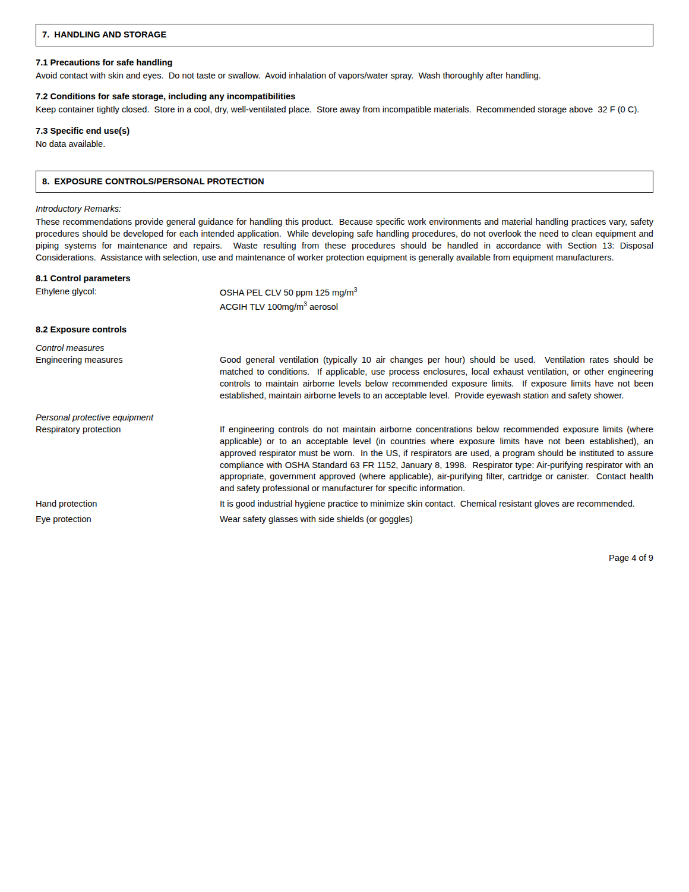7. HANDLING AND STORAGE
7.1 Precautions for safe handling
Avoid contact with skin and eyes. Do not taste or swallow. Avoid inhalation of vapors/water spray. Wash thoroughly after handling.
7.2 Conditions for safe storage, including any incompatibilities
Keep container tightly closed. Store in a cool, dry, well-ventilated place. Store away from incompatible materials. Recommended storage above 32 F (0 C).
7.3 Specific end use(s)
No data available.
8. EXPOSURE CONTROLS/PERSONAL PROTECTION
Introductory Remarks:
These recommendations provide general guidance for handling this product. Because specific work environments and material handling practices vary, safety procedures should be developed for each intended application. While developing safe handling procedures, do not overlook the need to clean equipment and piping systems for maintenance and repairs. Waste resulting from these procedures should be handled in accordance with Section 13: Disposal Considerations. Assistance with selection, use and maintenance of worker protection equipment is generally available from equipment manufacturers.
8.1 Control parameters
| Ethylene glycol: | OSHA PEL CLV 50 ppm 125 mg/m 3 |
| | ACGIH TLV 100mg/m 3 aerosol |
8.2 Exposure controls
Control measures
| Engineering measures | Good general ventilation (typically 10 air changes per hour) should be used. Ventilation rates should be matched to conditions. If applicable, use process enclosures, local exhaust ventilation, or other engineering controls to maintain airborne levels below recommended exposure limits. If exposure limits have not been established, maintain airborne levels to an acceptable level. Provide eyewash station and safety shower. |
Personal protective equipment
| Respiratory protection | If engineering controls do not maintain airborne concentrations below recommended exposure limits (where applicable) or to an acceptable level (in countries where exposure limits have not been established), an approved respirator must be worn. In the US, if respirators are used, a program should be instituted to assure compliance with OSHA Standard 63 FR 1152, January 8, 1998. Respirator type: Air-purifying respirator with an appropriate, government approved (where applicable), air-purifying filter, cartridge or canister. Contact health and safety professional or manufacturer for specific information. |
| Hand protection | It is good industrial hygiene practice to minimize skin contact. Chemical resistant gloves are recommended. |
| Eye protection | Wear safety glasses with side shields (or goggles) |
Page 4 of 9